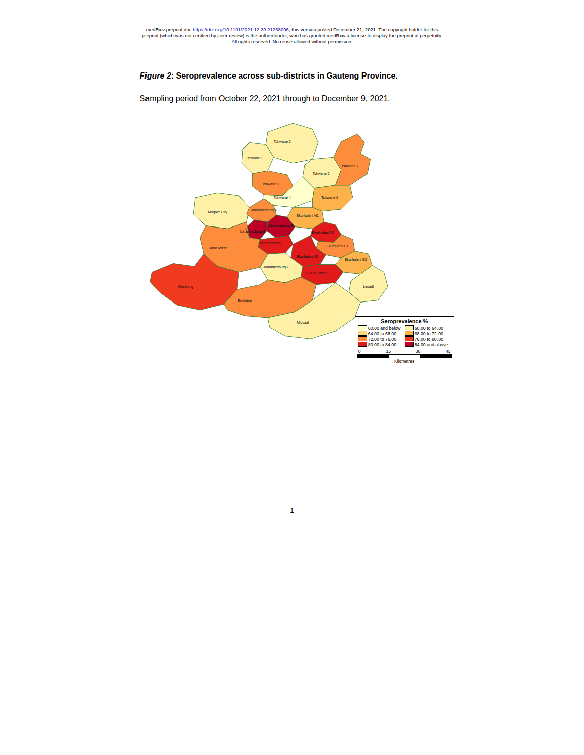medRxiv preprint doi: https://doi.org/10.1101/2021.12.20.21268096; this version posted December 21, 2021. The copyright holder for this
preprint (which was not certified by peer review) is the author/funder, who has granted medRxiv a license to display the preprint in perpetuity.
All rights reserved. No reuse allowed without permission.
Figure 2: Seroprevalence across sub-districts in Gauteng Province.
Sampling period from October 22, 2021 through to December 9, 2021.
Tshwane 2 Tshwane 1 Tshwane 5 Tshwane 7 Tshwane 3 Tshwane 4 Tshwane 6 Mogale City Johannesburg A Ekurhuleni N1 Johannesburg E Johannesburg B Ekurhuleni N2 Johannesburg F Ekurhuleni E1 Ekurhuleni E2 Ekurhuleni S1 Ekurhuleni S2 Johannesburg G Rand West Lesedi Merafong Emfuleni Midvaal
Seroprevalence %
| 60.00 and below | 60.00 to 64.00 |
| 64.00 to 68.00 | 68.00 to 72.00 |
| 72.00 to 76.00 | 76.00 to 80.00 |
| 80.00 to 84.00 | 84.00 and above |
0153045
Kilometres
1